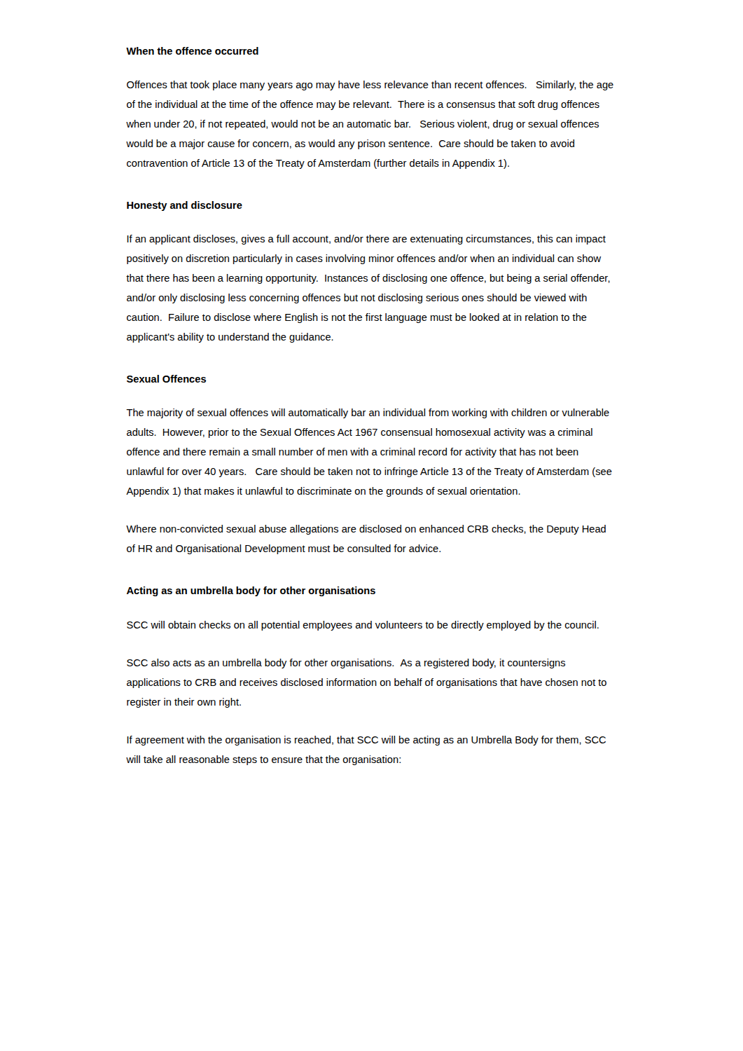When the offence occurred
Offences that took place many years ago may have less relevance than recent offences. Similarly, the age of the individual at the time of the offence may be relevant. There is a consensus that soft drug offences when under 20, if not repeated, would not be an automatic bar. Serious violent, drug or sexual offences would be a major cause for concern, as would any prison sentence. Care should be taken to avoid contravention of Article 13 of the Treaty of Amsterdam (further details in Appendix 1).
Honesty and disclosure
If an applicant discloses, gives a full account, and/or there are extenuating circumstances, this can impact positively on discretion particularly in cases involving minor offences and/or when an individual can show that there has been a learning opportunity. Instances of disclosing one offence, but being a serial offender, and/or only disclosing less concerning offences but not disclosing serious ones should be viewed with caution. Failure to disclose where English is not the first language must be looked at in relation to the applicant's ability to understand the guidance.
Sexual Offences
The majority of sexual offences will automatically bar an individual from working with children or vulnerable adults. However, prior to the Sexual Offences Act 1967 consensual homosexual activity was a criminal offence and there remain a small number of men with a criminal record for activity that has not been unlawful for over 40 years. Care should be taken not to infringe Article 13 of the Treaty of Amsterdam (see Appendix 1) that makes it unlawful to discriminate on the grounds of sexual orientation.
Where non-convicted sexual abuse allegations are disclosed on enhanced CRB checks, the Deputy Head of HR and Organisational Development must be consulted for advice.
Acting as an umbrella body for other organisations
SCC will obtain checks on all potential employees and volunteers to be directly employed by the council.
SCC also acts as an umbrella body for other organisations. As a registered body, it countersigns applications to CRB and receives disclosed information on behalf of organisations that have chosen not to register in their own right.
If agreement with the organisation is reached, that SCC will be acting as an Umbrella Body for them, SCC will take all reasonable steps to ensure that the organisation: